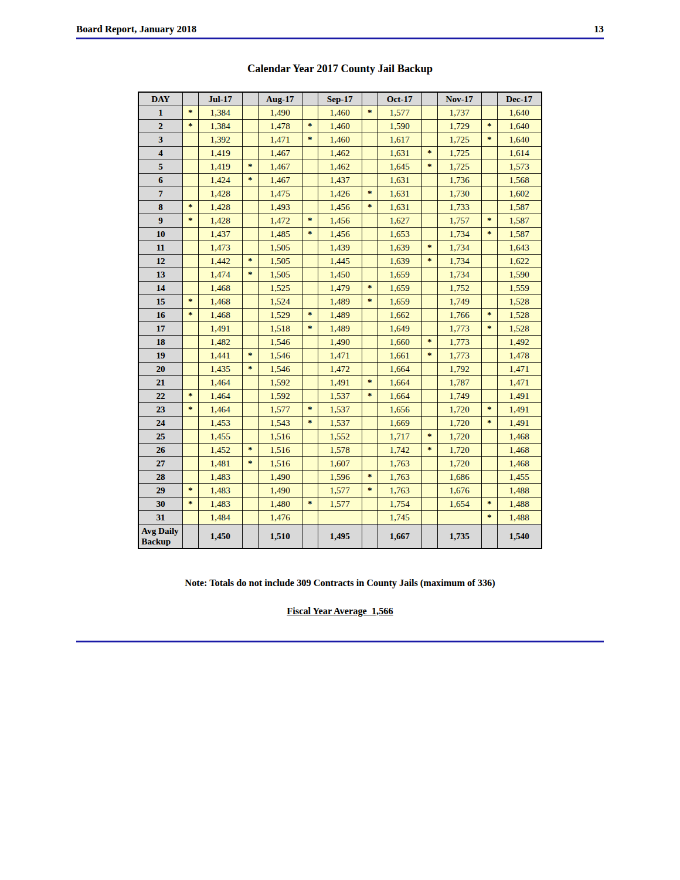Board Report, January 2018 13
Calendar Year 2017 County Jail Backup
| DAY | | Jul-17 | | Aug-17 | | Sep-17 | | Oct-17 | | Nov-17 | | Dec-17 |
| --- | --- | --- | --- | --- | --- | --- | --- | --- | --- | --- | --- | --- |
| 1 | * | 1,384 | | 1,490 | | 1,460 | * | 1,577 | | 1,737 | | 1,640 |
| 2 | * | 1,384 | | 1,478 | * | 1,460 | | 1,590 | | 1,729 | * | 1,640 |
| 3 | | 1,392 | | 1,471 | * | 1,460 | | 1,617 | | 1,725 | * | 1,640 |
| 4 | | 1,419 | | 1,467 | | 1,462 | | 1,631 | * | 1,725 | | 1,614 |
| 5 | | 1,419 | * | 1,467 | | 1,462 | | 1,645 | * | 1,725 | | 1,573 |
| 6 | | 1,424 | * | 1,467 | | 1,437 | | 1,631 | | 1,736 | | 1,568 |
| 7 | | 1,428 | | 1,475 | | 1,426 | * | 1,631 | | 1,730 | | 1,602 |
| 8 | * | 1,428 | | 1,493 | | 1,456 | * | 1,631 | | 1,733 | | 1,587 |
| 9 | * | 1,428 | | 1,472 | * | 1,456 | | 1,627 | | 1,757 | * | 1,587 |
| 10 | | 1,437 | | 1,485 | * | 1,456 | | 1,653 | | 1,734 | * | 1,587 |
| 11 | | 1,473 | | 1,505 | | 1,439 | | 1,639 | * | 1,734 | | 1,643 |
| 12 | | 1,442 | * | 1,505 | | 1,445 | | 1,639 | * | 1,734 | | 1,622 |
| 13 | | 1,474 | * | 1,505 | | 1,450 | | 1,659 | | 1,734 | | 1,590 |
| 14 | | 1,468 | | 1,525 | | 1,479 | * | 1,659 | | 1,752 | | 1,559 |
| 15 | * | 1,468 | | 1,524 | | 1,489 | * | 1,659 | | 1,749 | | 1,528 |
| 16 | * | 1,468 | | 1,529 | * | 1,489 | | 1,662 | | 1,766 | * | 1,528 |
| 17 | | 1,491 | | 1,518 | * | 1,489 | | 1,649 | | 1,773 | * | 1,528 |
| 18 | | 1,482 | | 1,546 | | 1,490 | | 1,660 | * | 1,773 | | 1,492 |
| 19 | | 1,441 | * | 1,546 | | 1,471 | | 1,661 | * | 1,773 | | 1,478 |
| 20 | | 1,435 | * | 1,546 | | 1,472 | | 1,664 | | 1,792 | | 1,471 |
| 21 | | 1,464 | | 1,592 | | 1,491 | * | 1,664 | | 1,787 | | 1,471 |
| 22 | * | 1,464 | | 1,592 | | 1,537 | * | 1,664 | | 1,749 | | 1,491 |
| 23 | * | 1,464 | | 1,577 | * | 1,537 | | 1,656 | | 1,720 | * | 1,491 |
| 24 | | 1,453 | | 1,543 | * | 1,537 | | 1,669 | | 1,720 | * | 1,491 |
| 25 | | 1,455 | | 1,516 | | 1,552 | | 1,717 | * | 1,720 | | 1,468 |
| 26 | | 1,452 | * | 1,516 | | 1,578 | | 1,742 | * | 1,720 | | 1,468 |
| 27 | | 1,481 | * | 1,516 | | 1,607 | | 1,763 | | 1,720 | | 1,468 |
| 28 | | 1,483 | | 1,490 | | 1,596 | * | 1,763 | | 1,686 | | 1,455 |
| 29 | * | 1,483 | | 1,490 | | 1,577 | * | 1,763 | | 1,676 | | 1,488 |
| 30 | * | 1,483 | | 1,480 | * | 1,577 | | 1,754 | | 1,654 | * | 1,488 |
| 31 | | 1,484 | | 1,476 | | | | 1,745 | | | * | 1,488 |
| Avg Daily Backup | | 1,450 | | 1,510 | | 1,495 | | 1,667 | | 1,735 | | 1,540 |
Note: Totals do not include 309 Contracts in County Jails (maximum of 336)
Fiscal Year Average 1,566